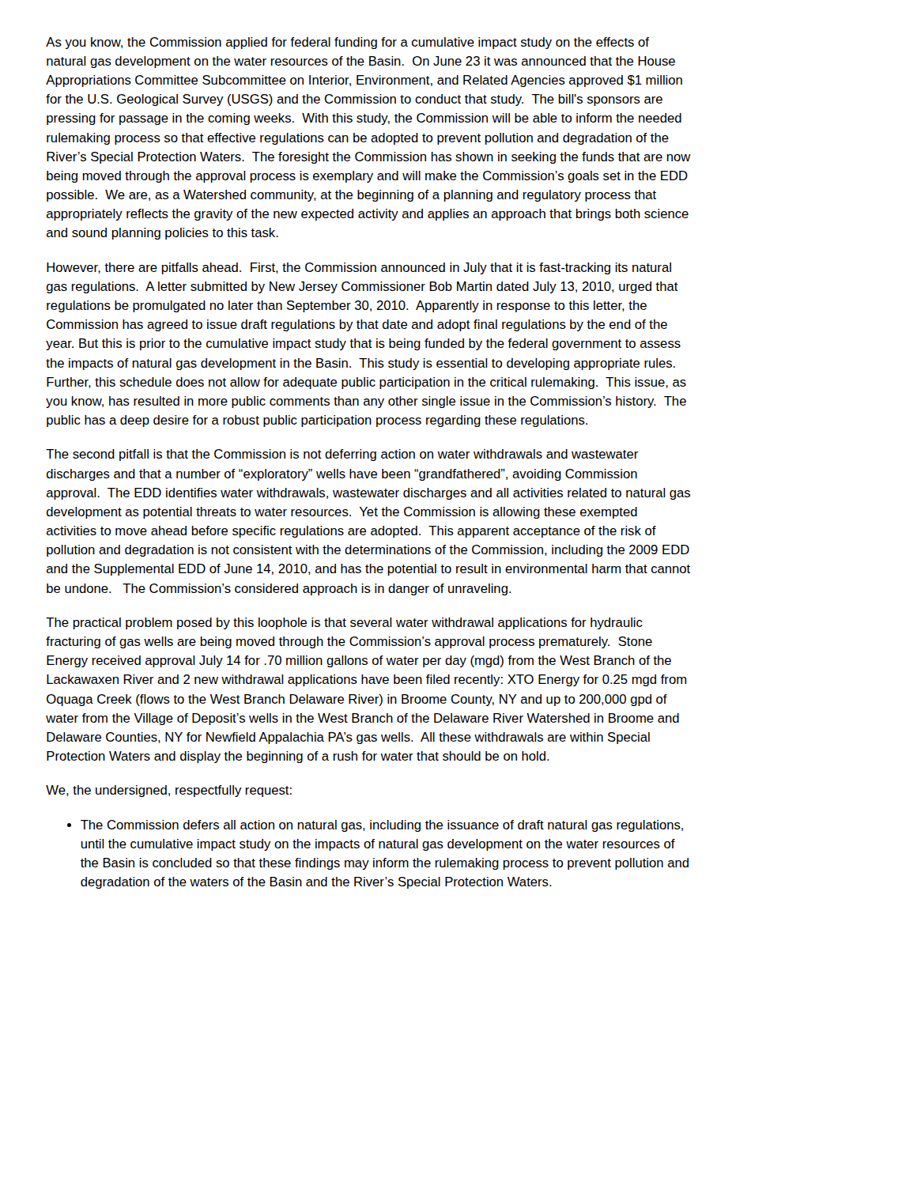As you know, the Commission applied for federal funding for a cumulative impact study on the effects of natural gas development on the water resources of the Basin. On June 23 it was announced that the House Appropriations Committee Subcommittee on Interior, Environment, and Related Agencies approved $1 million for the U.S. Geological Survey (USGS) and the Commission to conduct that study. The bill's sponsors are pressing for passage in the coming weeks. With this study, the Commission will be able to inform the needed rulemaking process so that effective regulations can be adopted to prevent pollution and degradation of the River’s Special Protection Waters. The foresight the Commission has shown in seeking the funds that are now being moved through the approval process is exemplary and will make the Commission’s goals set in the EDD possible. We are, as a Watershed community, at the beginning of a planning and regulatory process that appropriately reflects the gravity of the new expected activity and applies an approach that brings both science and sound planning policies to this task.
However, there are pitfalls ahead. First, the Commission announced in July that it is fast-tracking its natural gas regulations. A letter submitted by New Jersey Commissioner Bob Martin dated July 13, 2010, urged that regulations be promulgated no later than September 30, 2010. Apparently in response to this letter, the Commission has agreed to issue draft regulations by that date and adopt final regulations by the end of the year. But this is prior to the cumulative impact study that is being funded by the federal government to assess the impacts of natural gas development in the Basin. This study is essential to developing appropriate rules. Further, this schedule does not allow for adequate public participation in the critical rulemaking. This issue, as you know, has resulted in more public comments than any other single issue in the Commission’s history. The public has a deep desire for a robust public participation process regarding these regulations.
The second pitfall is that the Commission is not deferring action on water withdrawals and wastewater discharges and that a number of “exploratory” wells have been “grandfathered”, avoiding Commission approval. The EDD identifies water withdrawals, wastewater discharges and all activities related to natural gas development as potential threats to water resources. Yet the Commission is allowing these exempted activities to move ahead before specific regulations are adopted. This apparent acceptance of the risk of pollution and degradation is not consistent with the determinations of the Commission, including the 2009 EDD and the Supplemental EDD of June 14, 2010, and has the potential to result in environmental harm that cannot be undone. The Commission’s considered approach is in danger of unraveling.
The practical problem posed by this loophole is that several water withdrawal applications for hydraulic fracturing of gas wells are being moved through the Commission’s approval process prematurely. Stone Energy received approval July 14 for .70 million gallons of water per day (mgd) from the West Branch of the Lackawaxen River and 2 new withdrawal applications have been filed recently: XTO Energy for 0.25 mgd from Oquaga Creek (flows to the West Branch Delaware River) in Broome County, NY and up to 200,000 gpd of water from the Village of Deposit’s wells in the West Branch of the Delaware River Watershed in Broome and Delaware Counties, NY for Newfield Appalachia PA’s gas wells. All these withdrawals are within Special Protection Waters and display the beginning of a rush for water that should be on hold.
We, the undersigned, respectfully request:
The Commission defers all action on natural gas, including the issuance of draft natural gas regulations, until the cumulative impact study on the impacts of natural gas development on the water resources of the Basin is concluded so that these findings may inform the rulemaking process to prevent pollution and degradation of the waters of the Basin and the River’s Special Protection Waters.